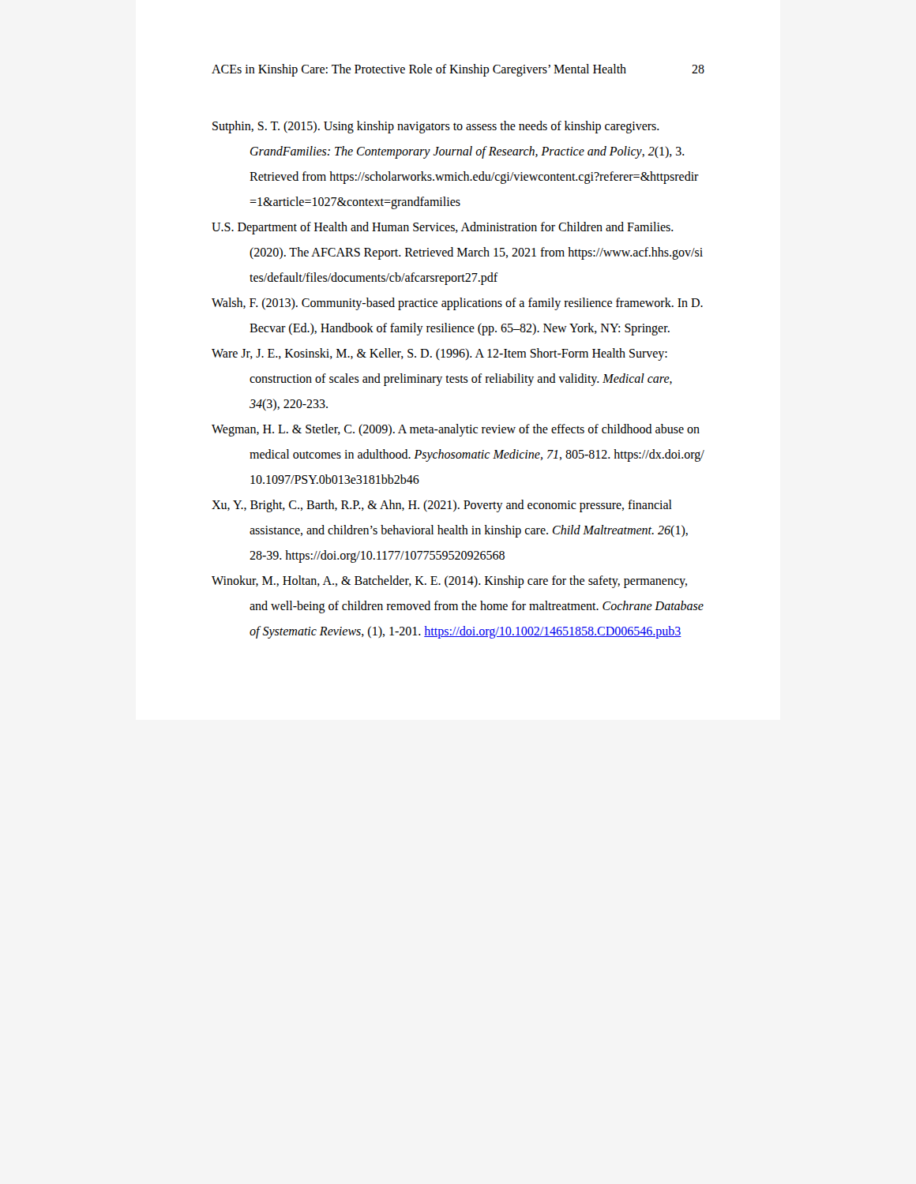ACEs in Kinship Care: The Protective Role of Kinship Caregivers’ Mental Health 28
Sutphin, S. T. (2015). Using kinship navigators to assess the needs of kinship caregivers. GrandFamilies: The Contemporary Journal of Research, Practice and Policy, 2(1), 3. Retrieved from https://scholarworks.wmich.edu/cgi/viewcontent.cgi?referer=&httpsredir=1&article=1027&context=grandfamilies
U.S. Department of Health and Human Services, Administration for Children and Families. (2020). The AFCARS Report. Retrieved March 15, 2021 from https://www.acf.hhs.gov/sites/default/files/documents/cb/afcarsreport27.pdf
Walsh, F. (2013). Community-based practice applications of a family resilience framework. In D. Becvar (Ed.), Handbook of family resilience (pp. 65–82). New York, NY: Springer.
Ware Jr, J. E., Kosinski, M., & Keller, S. D. (1996). A 12-Item Short-Form Health Survey: construction of scales and preliminary tests of reliability and validity. Medical care, 34(3), 220-233.
Wegman, H. L. & Stetler, C. (2009). A meta-analytic review of the effects of childhood abuse on medical outcomes in adulthood. Psychosomatic Medicine, 71, 805-812. https://dx.doi.org/10.1097/PSY.0b013e3181bb2b46
Xu, Y., Bright, C., Barth, R.P., & Ahn, H. (2021). Poverty and economic pressure, financial assistance, and children’s behavioral health in kinship care. Child Maltreatment. 26(1), 28-39. https://doi.org/10.1177/1077559520926568
Winokur, M., Holtan, A., & Batchelder, K. E. (2014). Kinship care for the safety, permanency, and well-being of children removed from the home for maltreatment. Cochrane Database of Systematic Reviews, (1), 1-201. https://doi.org/10.1002/14651858.CD006546.pub3